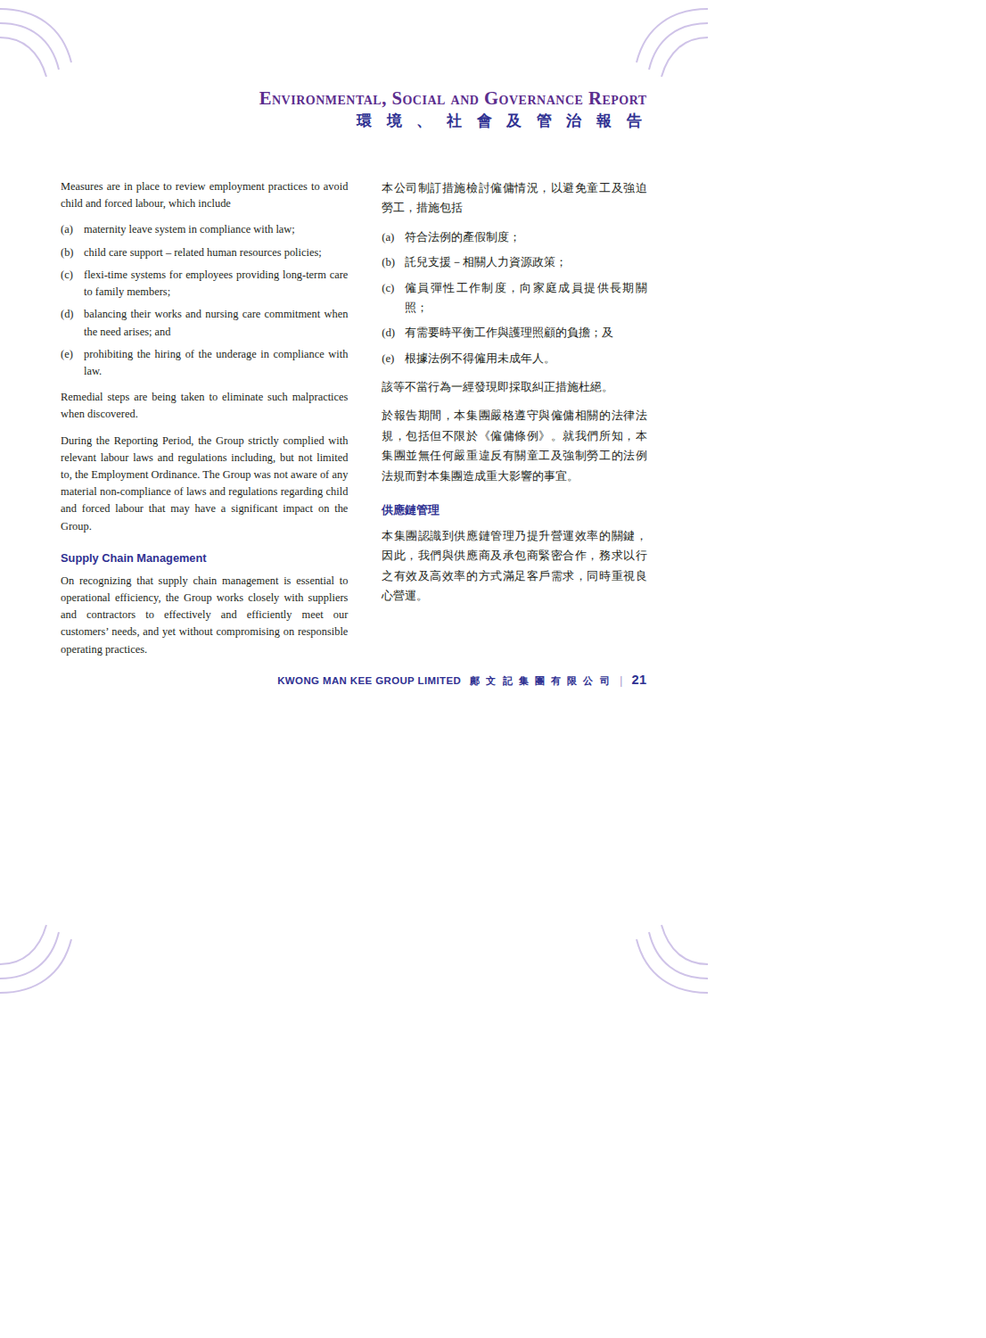Environmental, Social and Governance Report
環 境 、 社 會 及 管 治 報 告
Measures are in place to review employment practices to avoid child and forced labour, which include
(a) maternity leave system in compliance with law;
(b) child care support – related human resources policies;
(c) flexi-time systems for employees providing long-term care to family members;
(d) balancing their works and nursing care commitment when the need arises; and
(e) prohibiting the hiring of the underage in compliance with law.
Remedial steps are being taken to eliminate such malpractices when discovered.
During the Reporting Period, the Group strictly complied with relevant labour laws and regulations including, but not limited to, the Employment Ordinance. The Group was not aware of any material non-compliance of laws and regulations regarding child and forced labour that may have a significant impact on the Group.
Supply Chain Management
On recognizing that supply chain management is essential to operational efficiency, the Group works closely with suppliers and contractors to effectively and efficiently meet our customers’ needs, and yet without compromising on responsible operating practices.
本公司制訂措施檢討僱傭情況，以避免童工及強迫勞工，措施包括
(a) 符合法例的產假制度；
(b) 託兒支援－相關人力資源政策；
(c) 僱員彈性工作制度，向家庭成員提供長期關照；
(d) 有需要時平衡工作與護理照顧的負擔；及
(e) 根據法例不得僱用未成年人。
該等不當行為一經發現即採取糾正措施杜絕。
於報告期間，本集團嚴格遵守與僱傭相關的法律法規，包括但不限於《僱傭條例》。就我們所知，本集團並無任何嚴重違反有關童工及強制勞工的法例法規而對本集團造成重大影響的事宜。
供應鏈管理
本集團認識到供應鏈管理乃提升營運效率的關鍵，因此，我們與供應商及承包商緊密合作，務求以行之有效及高效率的方式滿足客戶需求，同時重視良心營運。
KWONG MAN KEE GROUP LIMITED 鄺 文 記 集 團 有 限 公 司 | 21